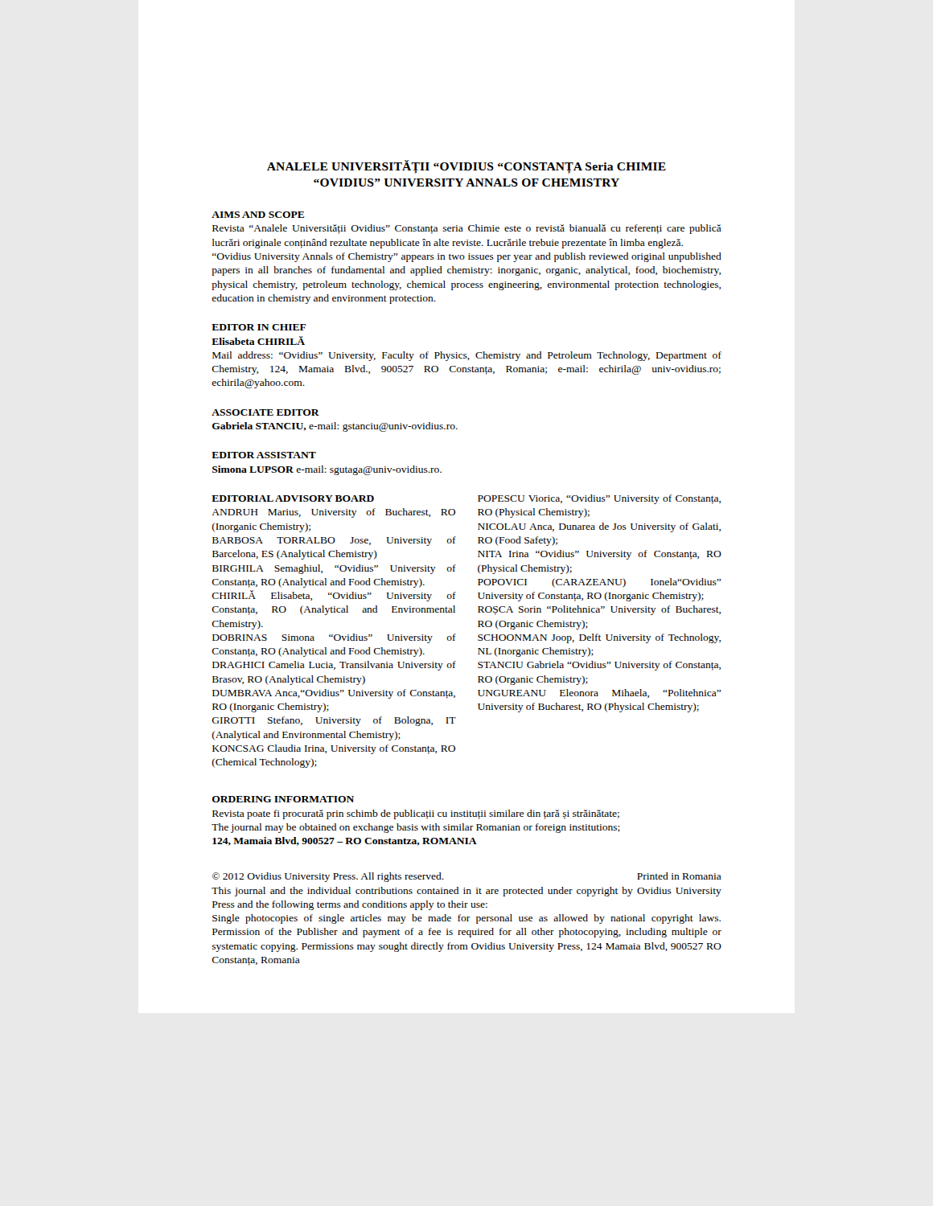ANALELE UNIVERSITĂȚII “OVIDIUS “CONSTANȚA Seria CHIMIE “OVIDIUS” UNIVERSITY ANNALS OF CHEMISTRY
Aims and Scope
Revista “Analele Universității Ovidius” Constanța seria Chimie este o revistă bianuală cu referenți care publică lucrări originale conținând rezultate nepublicate în alte reviste. Lucrările trebuie prezentate în limba engleză.
“Ovidius University Annals of Chemistry” appears in two issues per year and publish reviewed original unpublished papers in all branches of fundamental and applied chemistry: inorganic, organic, analytical, food, biochemistry, physical chemistry, petroleum technology, chemical process engineering, environmental protection technologies, education in chemistry and environment protection.
Editor in Chief
Elisabeta CHIRILĂ
Mail address: “Ovidius” University, Faculty of Physics, Chemistry and Petroleum Technology, Department of Chemistry, 124, Mamaia Blvd., 900527 RO Constanța, Romania; e-mail: echirila@ univ-ovidius.ro; echirila@yahoo.com.
Associate Editor
Gabriela STANCIU, e-mail: gstanciu@univ-ovidius.ro.
Editor Assistant
Simona LUPSOR e-mail: sgutaga@univ-ovidius.ro.
Editorial Advisory Board
ANDRUH Marius, University of Bucharest, RO (Inorganic Chemistry);
BARBOSA TORRALBO Jose, University of Barcelona, ES (Analytical Chemistry)
BIRGHILA Semaghiul, “Ovidius” University of Constanța, RO (Analytical and Food Chemistry).
CHIRILĂ Elisabeta, “Ovidius” University of Constanța, RO (Analytical and Environmental Chemistry).
DOBRINAS Simona “Ovidius” University of Constanța, RO (Analytical and Food Chemistry).
DRAGHICI Camelia Lucia, Transilvania University of Brasov, RO (Analytical Chemistry)
DUMBRAVA Anca,“Ovidius” University of Constanța, RO (Inorganic Chemistry);
GIROTTI Stefano, University of Bologna, IT (Analytical and Environmental Chemistry);
KONCSAG Claudia Irina, University of Constanța, RO (Chemical Technology);
POPESCU Viorica, “Ovidius” University of Constanța, RO (Physical Chemistry);
NICOLAU Anca, Dunarea de Jos University of Galati, RO (Food Safety);
NITA Irina “Ovidius” University of Constanța, RO (Physical Chemistry);
POPOVICI (CARAZEANU) Ionela“Ovidius” University of Constanța, RO (Inorganic Chemistry);
ROȘCA Sorin “Politehnica” University of Bucharest, RO (Organic Chemistry);
SCHOONMAN Joop, Delft University of Technology, NL (Inorganic Chemistry);
STANCIU Gabriela “Ovidius” University of Constanța, RO (Organic Chemistry);
UNGUREANU Eleonora Mihaela, “Politehnica” University of Bucharest, RO (Physical Chemistry);
Ordering Information
Revista poate fi procurată prin schimb de publicații cu instituții similare din țară și străinătate;
The journal may be obtained on exchange basis with similar Romanian or foreign institutions;
124, Mamaia Blvd, 900527 – RO Constantza, ROMANIA
© 2012 Ovidius University Press. All rights reserved. Printed in Romania
This journal and the individual contributions contained in it are protected under copyright by Ovidius University Press and the following terms and conditions apply to their use:
Single photocopies of single articles may be made for personal use as allowed by national copyright laws. Permission of the Publisher and payment of a fee is required for all other photocopying, including multiple or systematic copying. Permissions may sought directly from Ovidius University Press, 124 Mamaia Blvd, 900527 RO Constanța, Romania